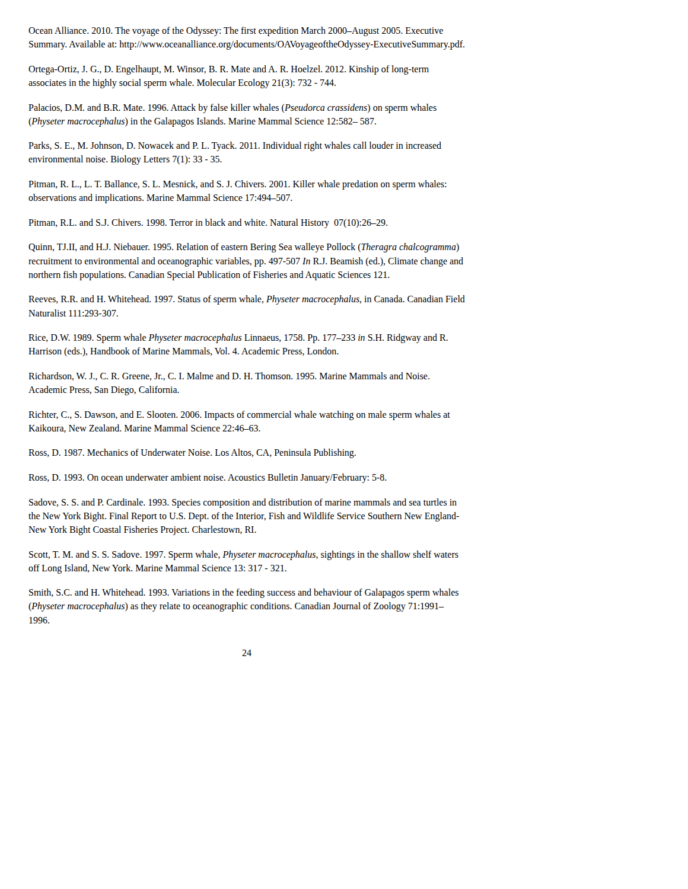Ocean Alliance. 2010. The voyage of the Odyssey: The first expedition March 2000–August 2005. Executive Summary. Available at: http://www.oceanalliance.org/documents/OAVoyageoftheOdyssey-ExecutiveSummary.pdf.
Ortega-Ortiz, J. G., D. Engelhaupt, M. Winsor, B. R. Mate and A. R. Hoelzel. 2012. Kinship of long-term associates in the highly social sperm whale. Molecular Ecology 21(3): 732 - 744.
Palacios, D.M. and B.R. Mate. 1996. Attack by false killer whales (Pseudorca crassidens) on sperm whales (Physeter macrocephalus) in the Galapagos Islands. Marine Mammal Science 12:582– 587.
Parks, S. E., M. Johnson, D. Nowacek and P. L. Tyack. 2011. Individual right whales call louder in increased environmental noise. Biology Letters 7(1): 33 - 35.
Pitman, R. L., L. T. Ballance, S. L. Mesnick, and S. J. Chivers. 2001. Killer whale predation on sperm whales: observations and implications. Marine Mammal Science 17:494–507.
Pitman, R.L. and S.J. Chivers. 1998. Terror in black and white. Natural History 07(10):26–29.
Quinn, TJ.II, and H.J. Niebauer. 1995. Relation of eastern Bering Sea walleye Pollock (Theragra chalcogramma) recruitment to environmental and oceanographic variables, pp. 497-507 In R.J. Beamish (ed.), Climate change and northern fish populations. Canadian Special Publication of Fisheries and Aquatic Sciences 121.
Reeves, R.R. and H. Whitehead. 1997. Status of sperm whale, Physeter macrocephalus, in Canada. Canadian Field Naturalist 111:293-307.
Rice, D.W. 1989. Sperm whale Physeter macrocephalus Linnaeus, 1758. Pp. 177–233 in S.H. Ridgway and R. Harrison (eds.), Handbook of Marine Mammals, Vol. 4. Academic Press, London.
Richardson, W. J., C. R. Greene, Jr., C. I. Malme and D. H. Thomson. 1995. Marine Mammals and Noise. Academic Press, San Diego, California.
Richter, C., S. Dawson, and E. Slooten. 2006. Impacts of commercial whale watching on male sperm whales at Kaikoura, New Zealand. Marine Mammal Science 22:46–63.
Ross, D. 1987. Mechanics of Underwater Noise. Los Altos, CA, Peninsula Publishing.
Ross, D. 1993. On ocean underwater ambient noise. Acoustics Bulletin January/February: 5-8.
Sadove, S. S. and P. Cardinale. 1993. Species composition and distribution of marine mammals and sea turtles in the New York Bight. Final Report to U.S. Dept. of the Interior, Fish and Wildlife Service Southern New England-New York Bight Coastal Fisheries Project. Charlestown, RI.
Scott, T. M. and S. S. Sadove. 1997. Sperm whale, Physeter macrocephalus, sightings in the shallow shelf waters off Long Island, New York. Marine Mammal Science 13: 317 - 321.
Smith, S.C. and H. Whitehead. 1993. Variations in the feeding success and behaviour of Galapagos sperm whales (Physeter macrocephalus) as they relate to oceanographic conditions. Canadian Journal of Zoology 71:1991–1996.
24